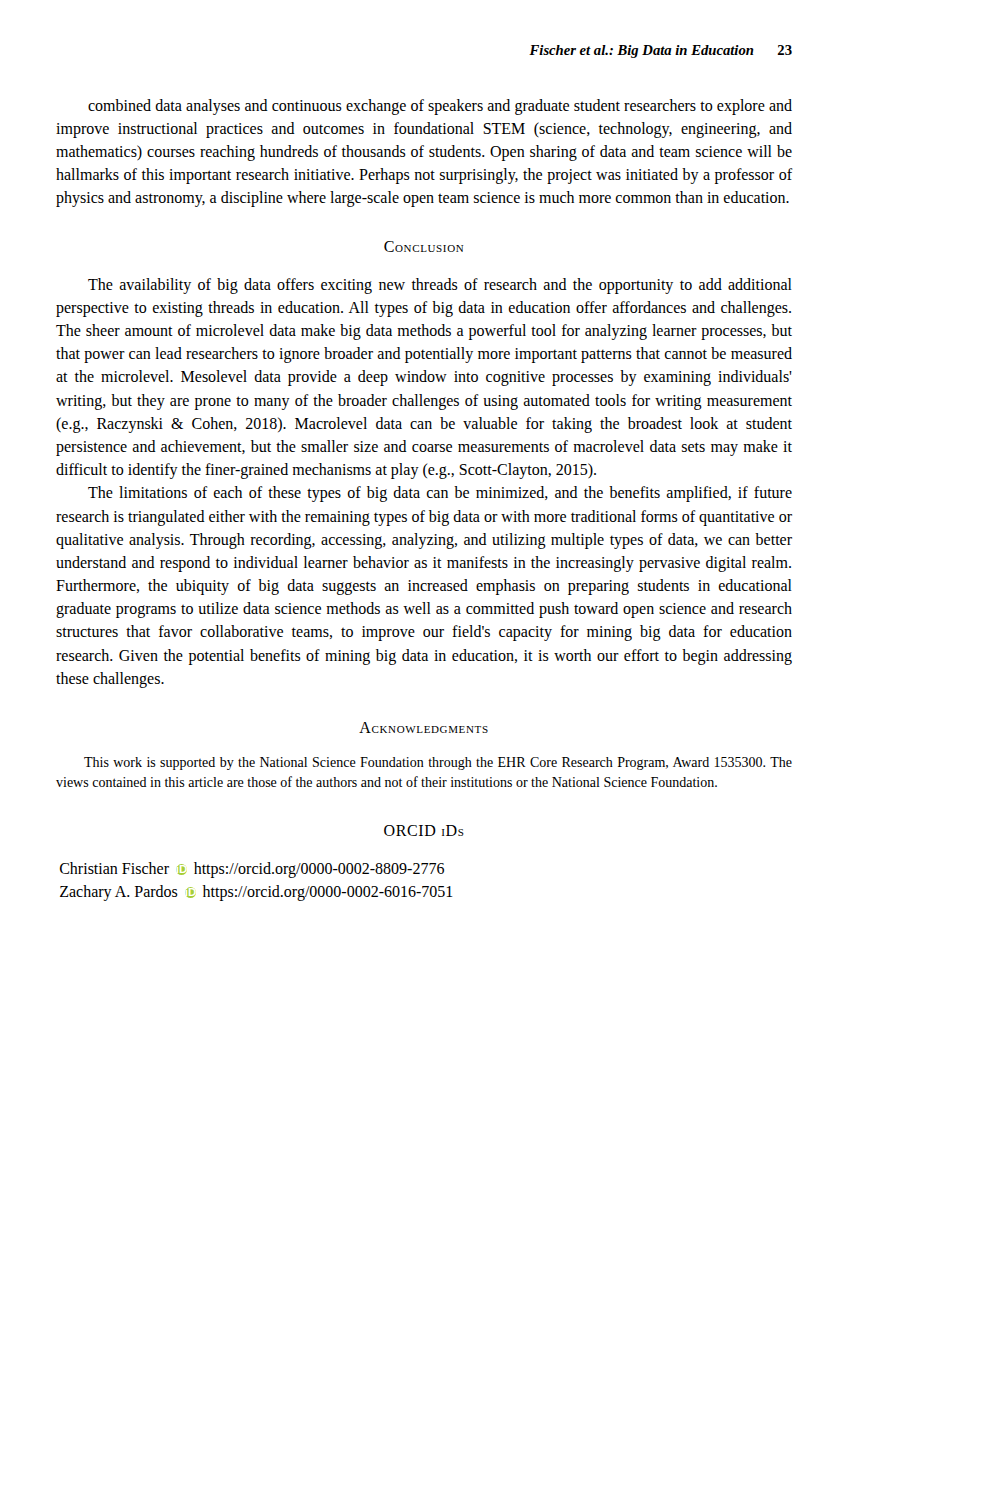Fischer et al.: Big Data in Education23
combined data analyses and continuous exchange of speakers and graduate student researchers to explore and improve instructional practices and outcomes in foundational STEM (science, technology, engineering, and mathematics) courses reaching hundreds of thousands of students. Open sharing of data and team science will be hallmarks of this important research initiative. Perhaps not surprisingly, the project was initiated by a professor of physics and astronomy, a discipline where large-scale open team science is much more common than in education.
Conclusion
The availability of big data offers exciting new threads of research and the opportunity to add additional perspective to existing threads in education. All types of big data in education offer affordances and challenges. The sheer amount of microlevel data make big data methods a powerful tool for analyzing learner processes, but that power can lead researchers to ignore broader and potentially more important patterns that cannot be measured at the microlevel. Mesolevel data provide a deep window into cognitive processes by examining individuals' writing, but they are prone to many of the broader challenges of using automated tools for writing measurement (e.g., Raczynski & Cohen, 2018). Macrolevel data can be valuable for taking the broadest look at student persistence and achievement, but the smaller size and coarse measurements of macrolevel data sets may make it difficult to identify the finer-grained mechanisms at play (e.g., Scott-Clayton, 2015).
The limitations of each of these types of big data can be minimized, and the benefits amplified, if future research is triangulated either with the remaining types of big data or with more traditional forms of quantitative or qualitative analysis. Through recording, accessing, analyzing, and utilizing multiple types of data, we can better understand and respond to individual learner behavior as it manifests in the increasingly pervasive digital realm. Furthermore, the ubiquity of big data suggests an increased emphasis on preparing students in educational graduate programs to utilize data science methods as well as a committed push toward open science and research structures that favor collaborative teams, to improve our field's capacity for mining big data for education research. Given the potential benefits of mining big data in education, it is worth our effort to begin addressing these challenges.
Acknowledgments
This work is supported by the National Science Foundation through the EHR Core Research Program, Award 1535300. The views contained in this article are those of the authors and not of their institutions or the National Science Foundation.
ORCID iDs
Christian Fischer iD https://orcid.org/0000-0002-8809-2776
Zachary A. Pardos iD https://orcid.org/0000-0002-6016-7051